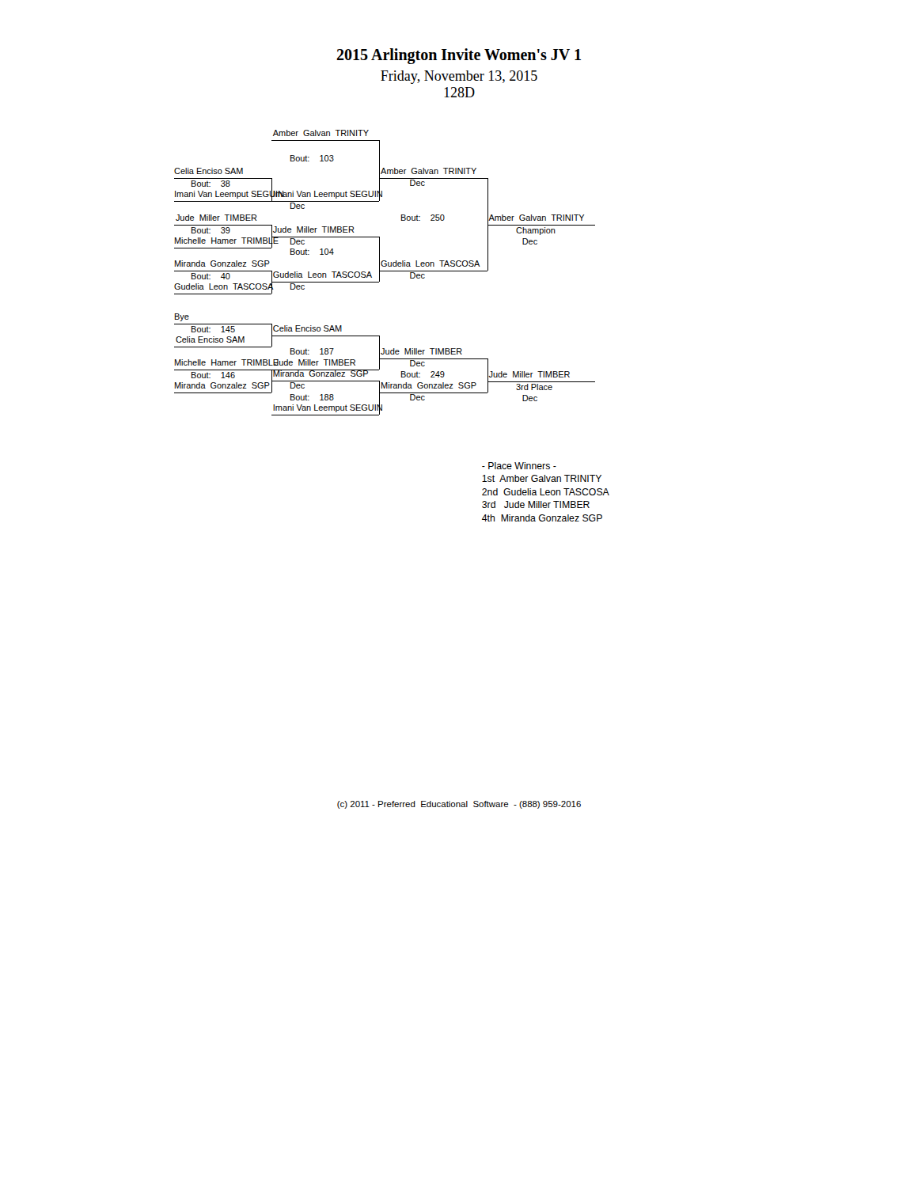2015 Arlington Invite Women's JV 1
Friday, November 13, 2015
128D
Amber Galvan TRINITY
Bout: 103 Celia Enciso SAM
Bout: 38 Imani Van Leemput SEGUIN
Imani Van Leemput SEGUIN Dec
Jude Miller TIMBER
Bout: 39 Michelle Hamer TRIMBLE
Jude Miller TIMBER Dec
Bout: 104 Miranda Gonzalez SGP
Bout: 40 Gudelia Leon TASCOSA
Gudelia Leon TASCOSA Dec
Amber Galvan TRINITY Dec
Bout: 250 Gudelia Leon TASCOSA Dec
Amber Galvan TRINITY
Champion Dec Bye
Bout: 145 Celia Enciso SAM
Celia Enciso SAM
Bout: 187 Jude Miller TIMBER
Michelle Hamer TRIMBLE
Bout: 146 Miranda Gonzalez SGP
Miranda Gonzalez SGP Dec
Bout: 188 Imani Van Leemput SEGUIN
Jude Miller TIMBER Dec
Bout: 249 Miranda Gonzalez SGP Dec
Jude Miller TIMBER
3rd Place Dec
- Place Winners -
1st Amber Galvan TRINITY
2nd Gudelia Leon TASCOSA
3rd Jude Miller TIMBER
4th Miranda Gonzalez SGP
(c) 2011 - Preferred Educational Software - (888) 959-2016